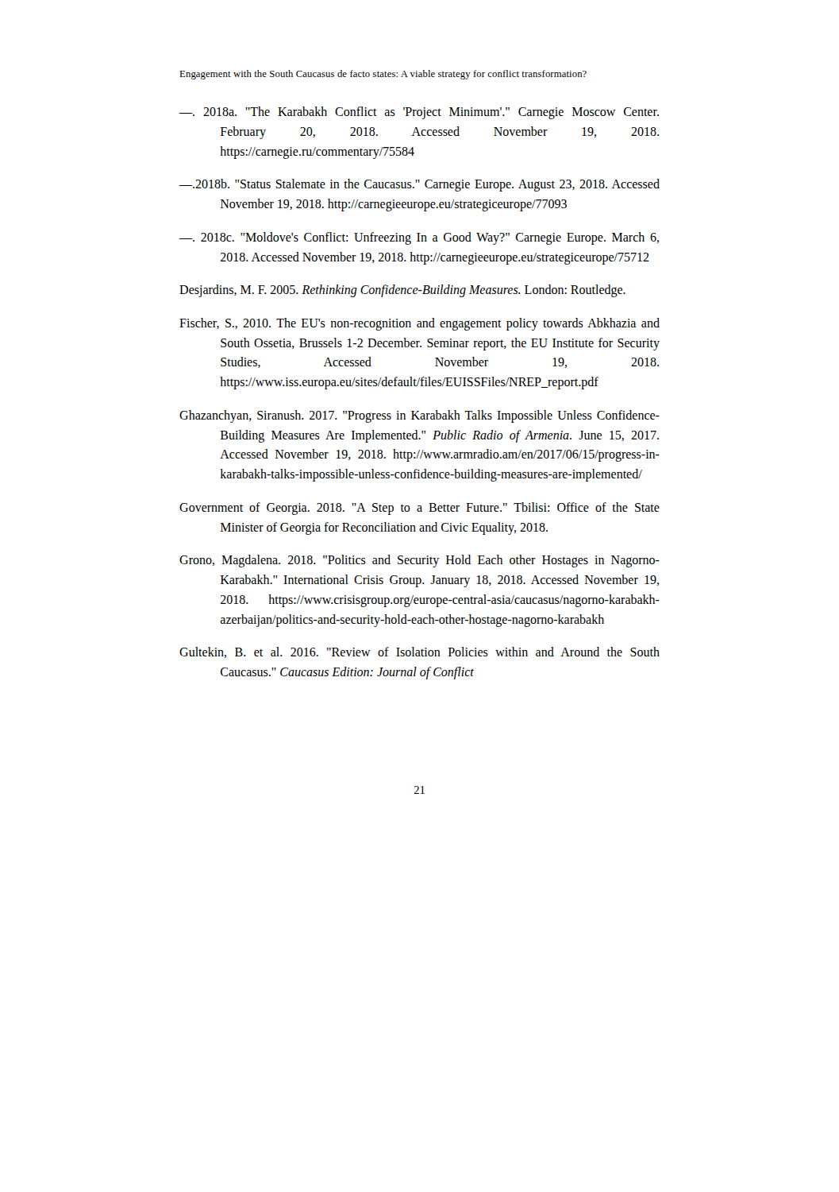Engagement with the South Caucasus de facto states: A viable strategy for conflict transformation?
—. 2018a. "The Karabakh Conflict as 'Project Minimum'." Carnegie Moscow Center. February 20, 2018. Accessed November 19, 2018. https://carnegie.ru/commentary/75584
—.2018b. "Status Stalemate in the Caucasus." Carnegie Europe. August 23, 2018. Accessed November 19, 2018. http://carnegieeurope.eu/strategiceurope/77093
—. 2018c. "Moldove's Conflict: Unfreezing In a Good Way?" Carnegie Europe. March 6, 2018. Accessed November 19, 2018. http://carnegieeurope.eu/strategiceurope/75712
Desjardins, M. F. 2005. Rethinking Confidence-Building Measures. London: Routledge.
Fischer, S., 2010. The EU's non-recognition and engagement policy towards Abkhazia and South Ossetia, Brussels 1-2 December. Seminar report, the EU Institute for Security Studies, Accessed November 19, 2018. https://www.iss.europa.eu/sites/default/files/EUISSFiles/NREP_report.pdf
Ghazanchyan, Siranush. 2017. "Progress in Karabakh Talks Impossible Unless Confidence-Building Measures Are Implemented." Public Radio of Armenia. June 15, 2017. Accessed November 19, 2018. http://www.armradio.am/en/2017/06/15/progress-in-karabakh-talks-impossible-unless-confidence-building-measures-are-implemented/
Government of Georgia. 2018. "A Step to a Better Future." Tbilisi: Office of the State Minister of Georgia for Reconciliation and Civic Equality, 2018.
Grono, Magdalena. 2018. "Politics and Security Hold Each other Hostages in Nagorno-Karabakh." International Crisis Group. January 18, 2018. Accessed November 19, 2018. https://www.crisisgroup.org/europe-central-asia/caucasus/nagorno-karabakh-azerbaijan/politics-and-security-hold-each-other-hostage-nagorno-karabakh
Gultekin, B. et al. 2016. "Review of Isolation Policies within and Around the South Caucasus." Caucasus Edition: Journal of Conflict
21